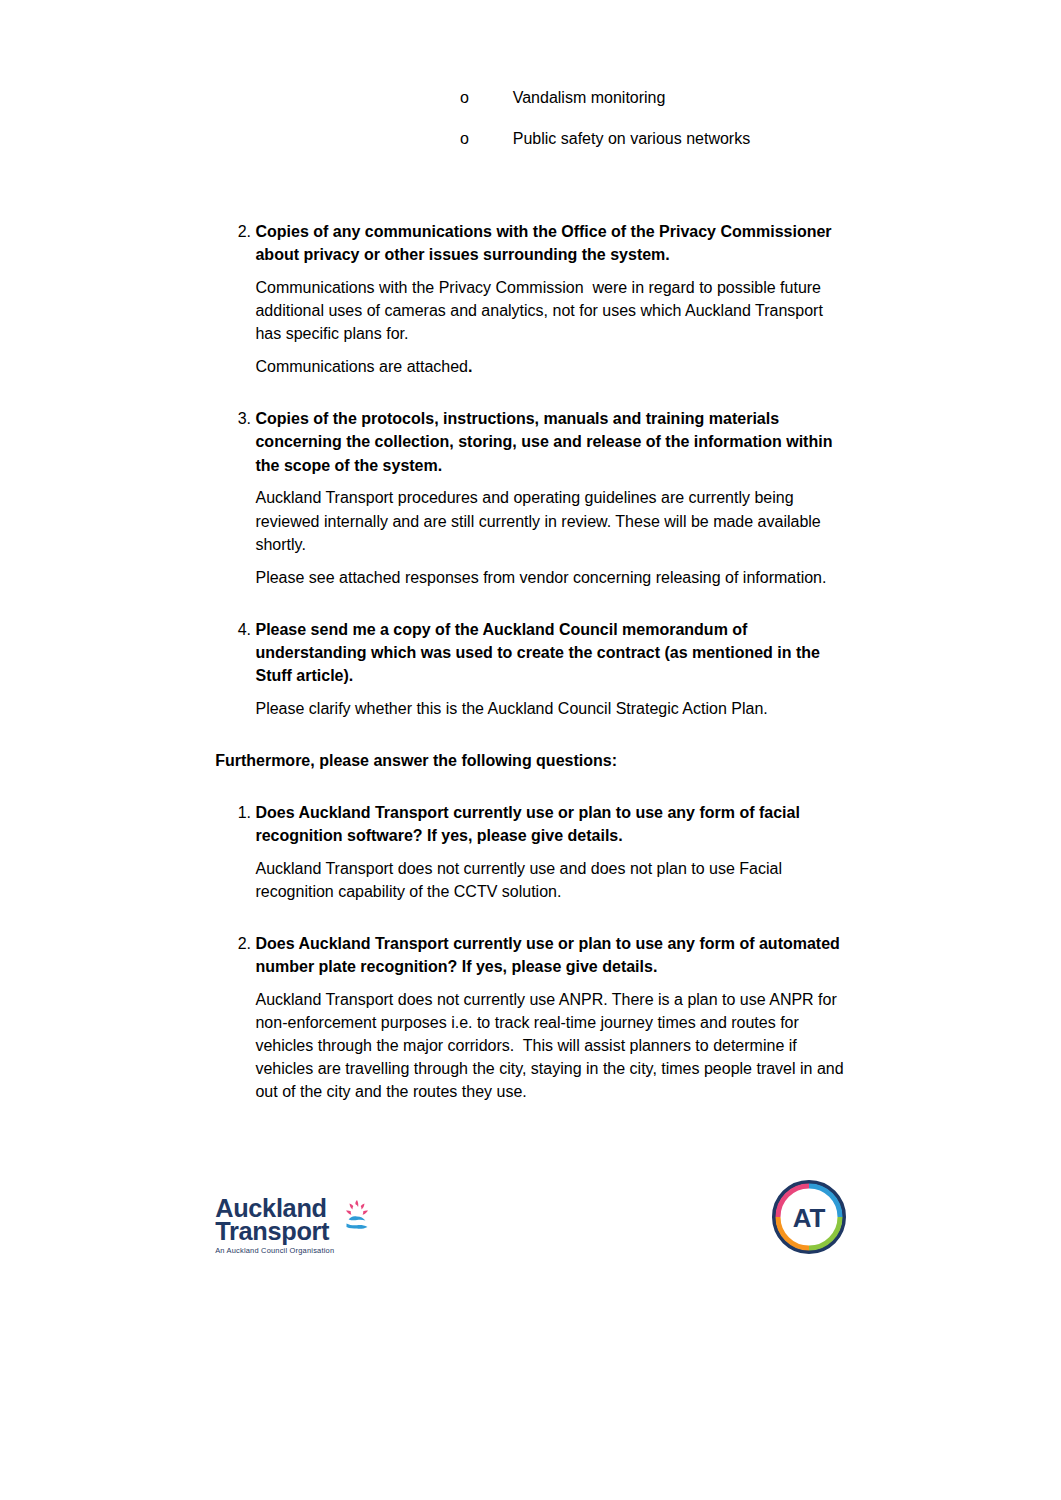Vandalism monitoring
Public safety on various networks
Copies of any communications with the Office of the Privacy Commissioner about privacy or other issues surrounding the system.
Communications with the Privacy Commission were in regard to possible future additional uses of cameras and analytics, not for uses which Auckland Transport has specific plans for.
Communications are attached.
Copies of the protocols, instructions, manuals and training materials concerning the collection, storing, use and release of the information within the scope of the system.
Auckland Transport procedures and operating guidelines are currently being reviewed internally and are still currently in review. These will be made available shortly.
Please see attached responses from vendor concerning releasing of information.
Please send me a copy of the Auckland Council memorandum of understanding which was used to create the contract (as mentioned in the Stuff article).
Please clarify whether this is the Auckland Council Strategic Action Plan.
Furthermore, please answer the following questions:
Does Auckland Transport currently use or plan to use any form of facial recognition software? If yes, please give details.
Auckland Transport does not currently use and does not plan to use Facial recognition capability of the CCTV solution.
Does Auckland Transport currently use or plan to use any form of automated number plate recognition? If yes, please give details.
Auckland Transport does not currently use ANPR. There is a plan to use ANPR for non-enforcement purposes i.e. to track real-time journey times and routes for vehicles through the major corridors. This will assist planners to determine if vehicles are travelling through the city, staying in the city, times people travel in and out of the city and the routes they use.
Auckland Transport An Auckland Council Organisation
AT